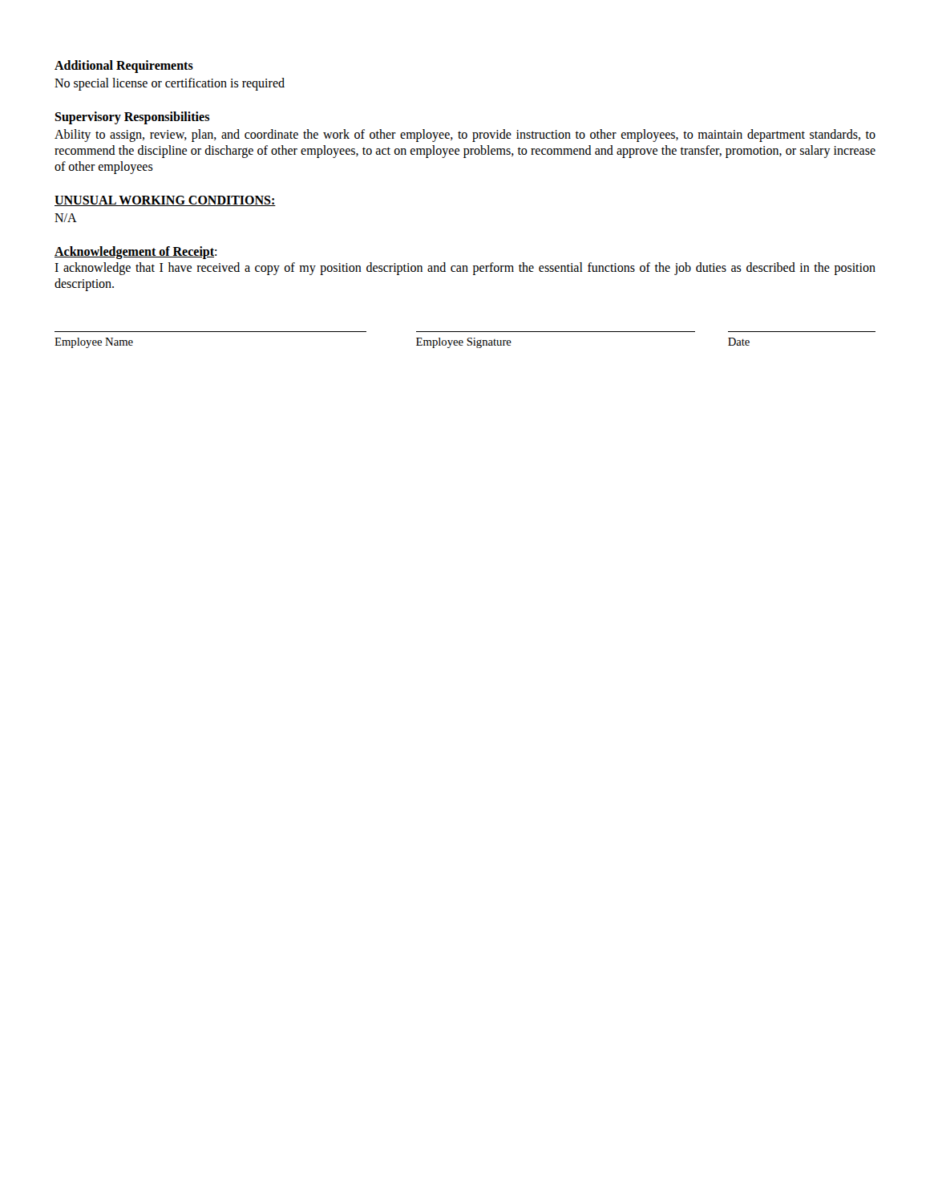Additional Requirements
No special license or certification is required
Supervisory Responsibilities
Ability to assign, review, plan, and coordinate the work of other employee, to provide instruction to other employees, to maintain department standards, to recommend the discipline or discharge of other employees, to act on employee problems, to recommend and approve the transfer, promotion, or salary increase of other employees
UNUSUAL WORKING CONDITIONS:
N/A
Acknowledgement of Receipt:
I acknowledge that I have received a copy of my position description and can perform the essential functions of the job duties as described in the position description.
| Employee Name | | Employee Signature | | Date |